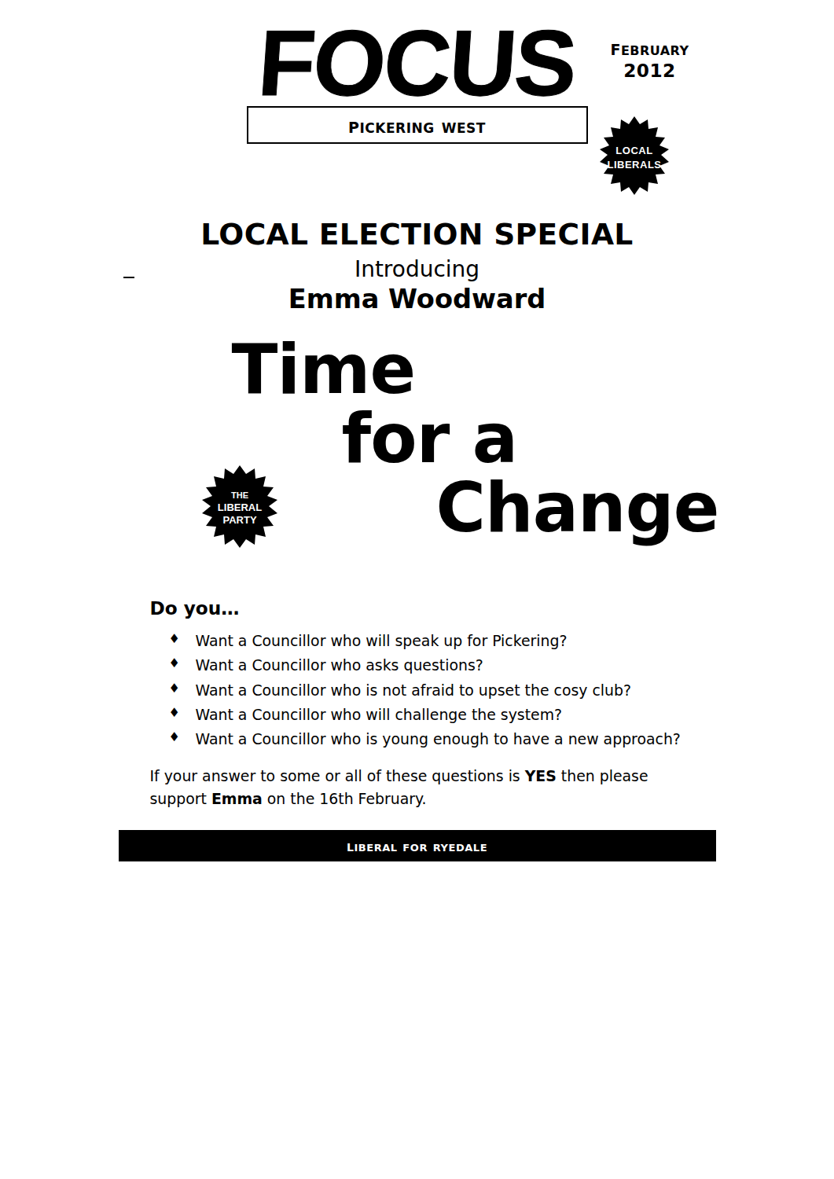February
2012
FOCUS
LOCAL LIBERALS
Pickering West
LOCAL ELECTION SPECIAL
Introducing
Emma Woodward
Time for a Change
THE LIBERAL PARTY
Do you…
Want a Councillor who will speak up for Pickering?
Want a Councillor who asks questions?
Want a Councillor who is not afraid to upset the cosy club?
Want a Councillor who will challenge the system?
Want a Councillor who is young enough to have a new approach?
If your answer to some or all of these questions is YES then please support Emma on the 16th February.
Liberal For Ryedale